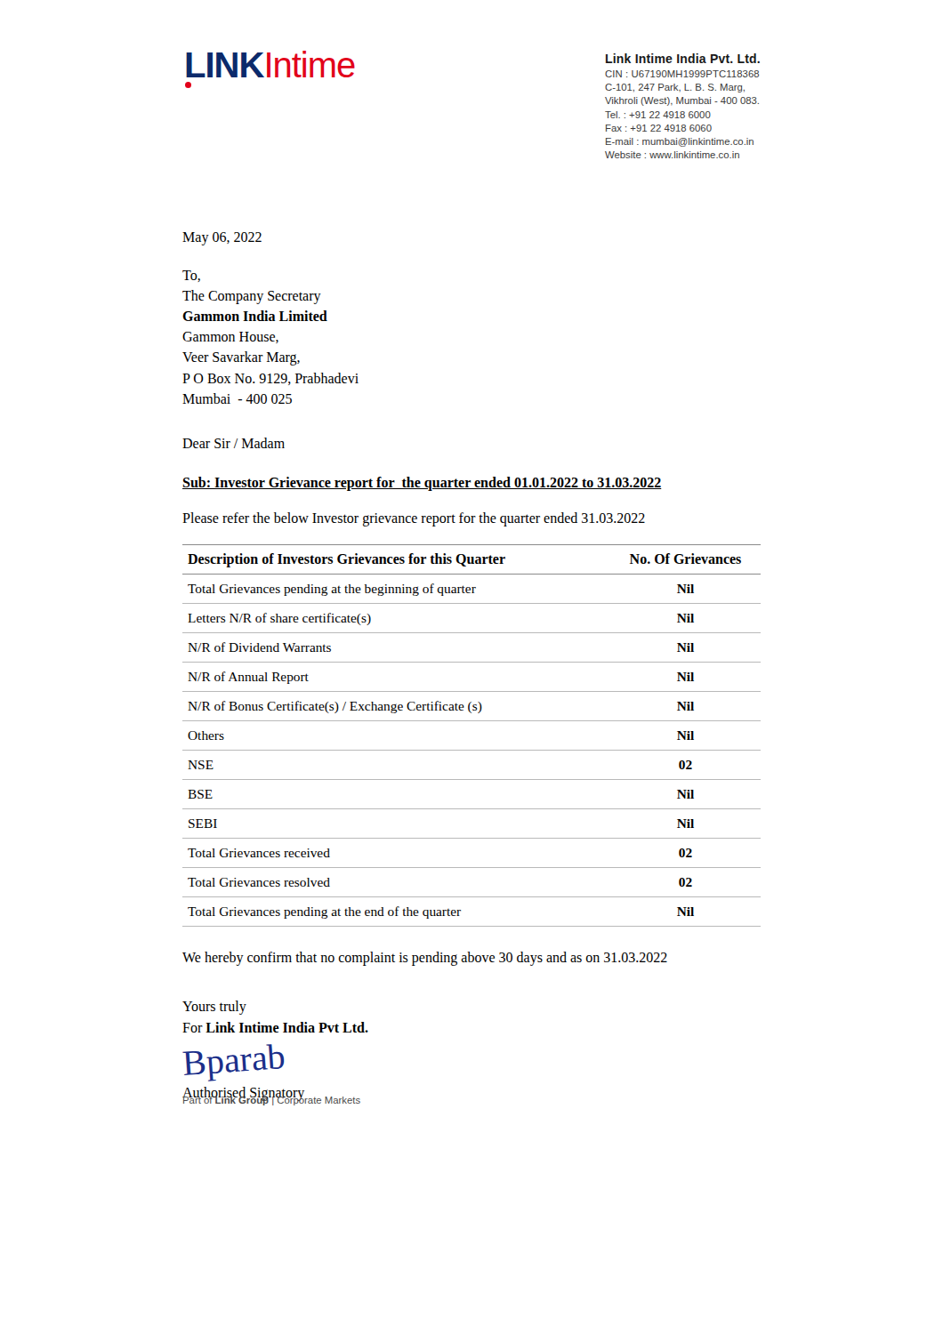LINK Intime
Link Intime India Pvt. Ltd.
CIN : U67190MH1999PTC118368
C-101, 247 Park, L. B. S. Marg,
Vikhroli (West), Mumbai - 400 083.
Tel. : +91 22 4918 6000
Fax : +91 22 4918 6060
E-mail : mumbai@linkintime.co.in
Website : www.linkintime.co.in
May 06, 2022
To,
The Company Secretary
Gammon India Limited
Gammon House,
Veer Savarkar Marg,
P O Box No. 9129, Prabhadevi
Mumbai - 400 025
Dear Sir / Madam
Sub: Investor Grievance report for the quarter ended 01.01.2022 to 31.03.2022
Please refer the below Investor grievance report for the quarter ended 31.03.2022
| Description of Investors Grievances for this Quarter | No. Of Grievances |
| --- | --- |
| Total Grievances pending at the beginning of quarter | Nil |
| Letters N/R of share certificate(s) | Nil |
| N/R of Dividend Warrants | Nil |
| N/R of Annual Report | Nil |
| N/R of Bonus Certificate(s) / Exchange Certificate (s) | Nil |
| Others | Nil |
| NSE | 02 |
| BSE | Nil |
| SEBI | Nil |
| Total Grievances received | 02 |
| Total Grievances resolved | 02 |
| Total Grievances pending at the end of the quarter | Nil |
We hereby confirm that no complaint is pending above 30 days and as on 31.03.2022
Yours truly
For Link Intime India Pvt Ltd.
Bparab
Authorised Signatory
Part of Link Group | Corporate Markets